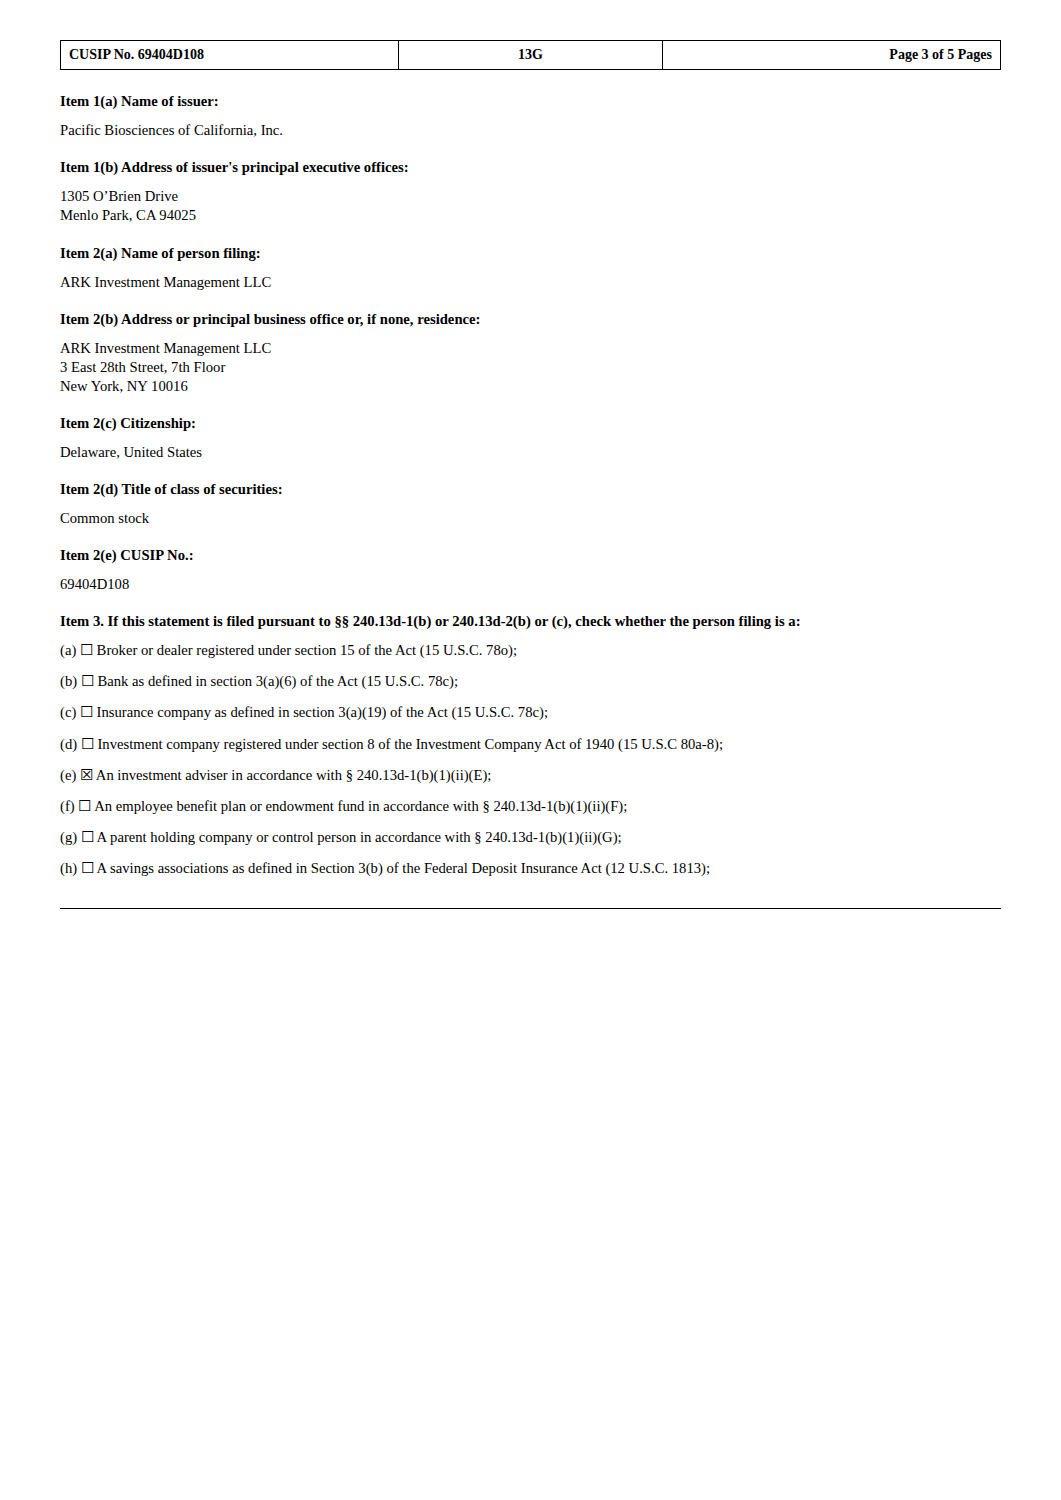| CUSIP No. 69404D108 | 13G | Page 3 of 5 Pages |
Item 1(a) Name of issuer:
Pacific Biosciences of California, Inc.
Item 1(b) Address of issuer's principal executive offices:
1305 O’Brien Drive
Menlo Park, CA 94025
Item 2(a) Name of person filing:
ARK Investment Management LLC
Item 2(b) Address or principal business office or, if none, residence:
ARK Investment Management LLC
3 East 28th Street, 7th Floor
New York, NY 10016
Item 2(c) Citizenship:
Delaware, United States
Item 2(d) Title of class of securities:
Common stock
Item 2(e) CUSIP No.:
69404D108
Item 3. If this statement is filed pursuant to §§ 240.13d-1(b) or 240.13d-2(b) or (c), check whether the person filing is a:
(a) ☐ Broker or dealer registered under section 15 of the Act (15 U.S.C. 78o);
(b) ☐ Bank as defined in section 3(a)(6) of the Act (15 U.S.C. 78c);
(c) ☐ Insurance company as defined in section 3(a)(19) of the Act (15 U.S.C. 78c);
(d) ☐ Investment company registered under section 8 of the Investment Company Act of 1940 (15 U.S.C 80a-8);
(e) ☒ An investment adviser in accordance with § 240.13d-1(b)(1)(ii)(E);
(f) ☐ An employee benefit plan or endowment fund in accordance with § 240.13d-1(b)(1)(ii)(F);
(g) ☐ A parent holding company or control person in accordance with § 240.13d-1(b)(1)(ii)(G);
(h) ☐ A savings associations as defined in Section 3(b) of the Federal Deposit Insurance Act (12 U.S.C. 1813);